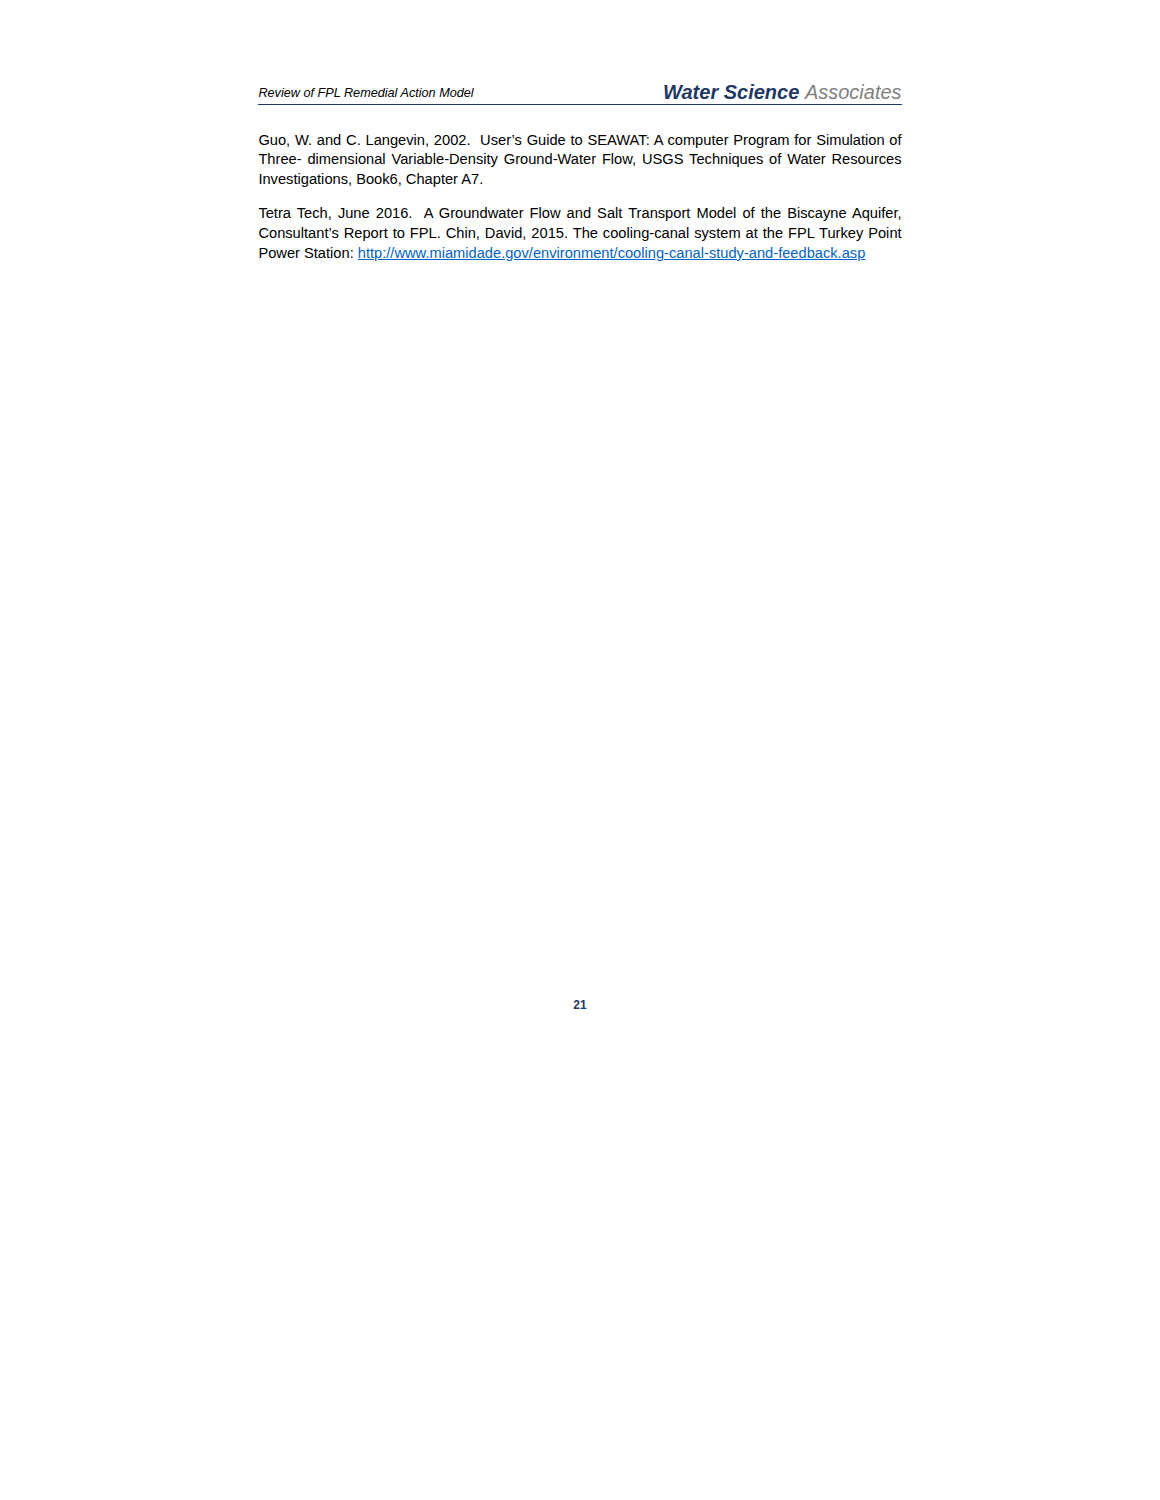Review of FPL Remedial Action Model
Water Science Associates
Guo, W. and C. Langevin, 2002. User’s Guide to SEAWAT: A computer Program for Simulation of Three- dimensional Variable-Density Ground-Water Flow, USGS Techniques of Water Resources Investigations, Book6, Chapter A7.
Tetra Tech, June 2016. A Groundwater Flow and Salt Transport Model of the Biscayne Aquifer, Consultant’s Report to FPL. Chin, David, 2015. The cooling-canal system at the FPL Turkey Point Power Station: http://www.miamidade.gov/environment/cooling-canal-study-and-feedback.asp
21